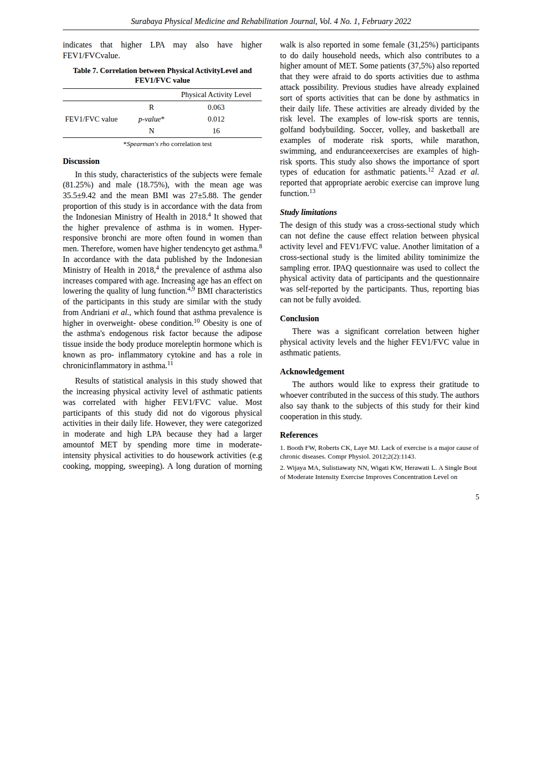Surabaya Physical Medicine and Rehabilitation Journal, Vol. 4 No. 1, February 2022
indicates that higher LPA may also have higher FEV1/FVCvalue.
Table 7. Correlation between Physical ActivityLevel and FEV1/FVC value
| | | Physical Activity Level |
| --- | --- | --- |
| | R | 0.063 |
| FEV1/FVC value | p-value * | 0.012 |
| | N | 16 |
*Spearman's rho correlation test
Discussion
In this study, characteristics of the subjects were female (81.25%) and male (18.75%), with the mean age was 35.5±9.42 and the mean BMI was 27±5.88. The gender proportion of this study is in accordance with the data from the Indonesian Ministry of Health in 2018.4 It showed that the higher prevalence of asthma is in women. Hyper-responsive bronchi are more often found in women than men. Therefore, women have higher tendencyto get asthma.8 In accordance with the data published by the Indonesian Ministry of Health in 2018,4 the prevalence of asthma also increases compared with age. Increasing age has an effect on lowering the quality of lung function.4,9 BMI characteristics of the participants in this study are similar with the study from Andriani et al., which found that asthma prevalence is higher in overweight- obese condition.10 Obesity is one of the asthma's endogenous risk factor because the adipose tissue inside the body produce moreleptin hormone which is known as pro- inflammatory cytokine and has a role in chronicinflammatory in asthma.11
Results of statistical analysis in this study showed that the increasing physical activity level of asthmatic patients was correlated with higher FEV1/FVC value. Most participants of this study did not do vigorous physical activities in their daily life. However, they were categorized in moderate and high LPA because they had a larger amountof MET by spending more time in moderate- intensity physical activities to do housework activities (e.g cooking, mopping, sweeping). A long duration of morning walk is also reported in some female (31,25%) participants to do daily household needs, which also contributes to a higher amount of MET. Some patients (37,5%) also reported that they were afraid to do sports activities due to asthma attack possibility. Previous studies have already explained sort of sports activities that can be done by asthmatics in their daily life. These activities are already divided by the risk level. The examples of low-risk sports are tennis, golfand bodybuilding. Soccer, volley, and basketball are examples of moderate risk sports, while marathon, swimming, and enduranceexercises are examples of high-risk sports. This study also shows the importance of sport types of education for asthmatic patients.12 Azad et al. reported that appropriate aerobic exercise can improve lung function.13
Study limitations
The design of this study was a cross-sectional study which can not define the cause effect relation between physical activity level and FEV1/FVC value. Another limitation of a cross-sectional study is the limited ability tominimize the sampling error. IPAQ questionnaire was used to collect the physical activity data of participants and the questionnaire was self-reported by the participants. Thus, reporting bias can not be fully avoided.
Conclusion
There was a significant correlation between higher physical activity levels and the higher FEV1/FVC value in asthmatic patients.
Acknowledgement
The authors would like to express their gratitude to whoever contributed in the success of this study. The authors also say thank to the subjects of this study for their kind cooperation in this study.
References
1. Booth FW, Roberts CK, Laye MJ. Lack of exercise is a major cause of chronic diseases. Compr Physiol. 2012;2(2):1143.
2. Wijaya MA, Sulistiawaty NN, Wigati KW, Herawati L. A Single Bout of Moderate Intensity Exercise Improves Concentration Level on
5